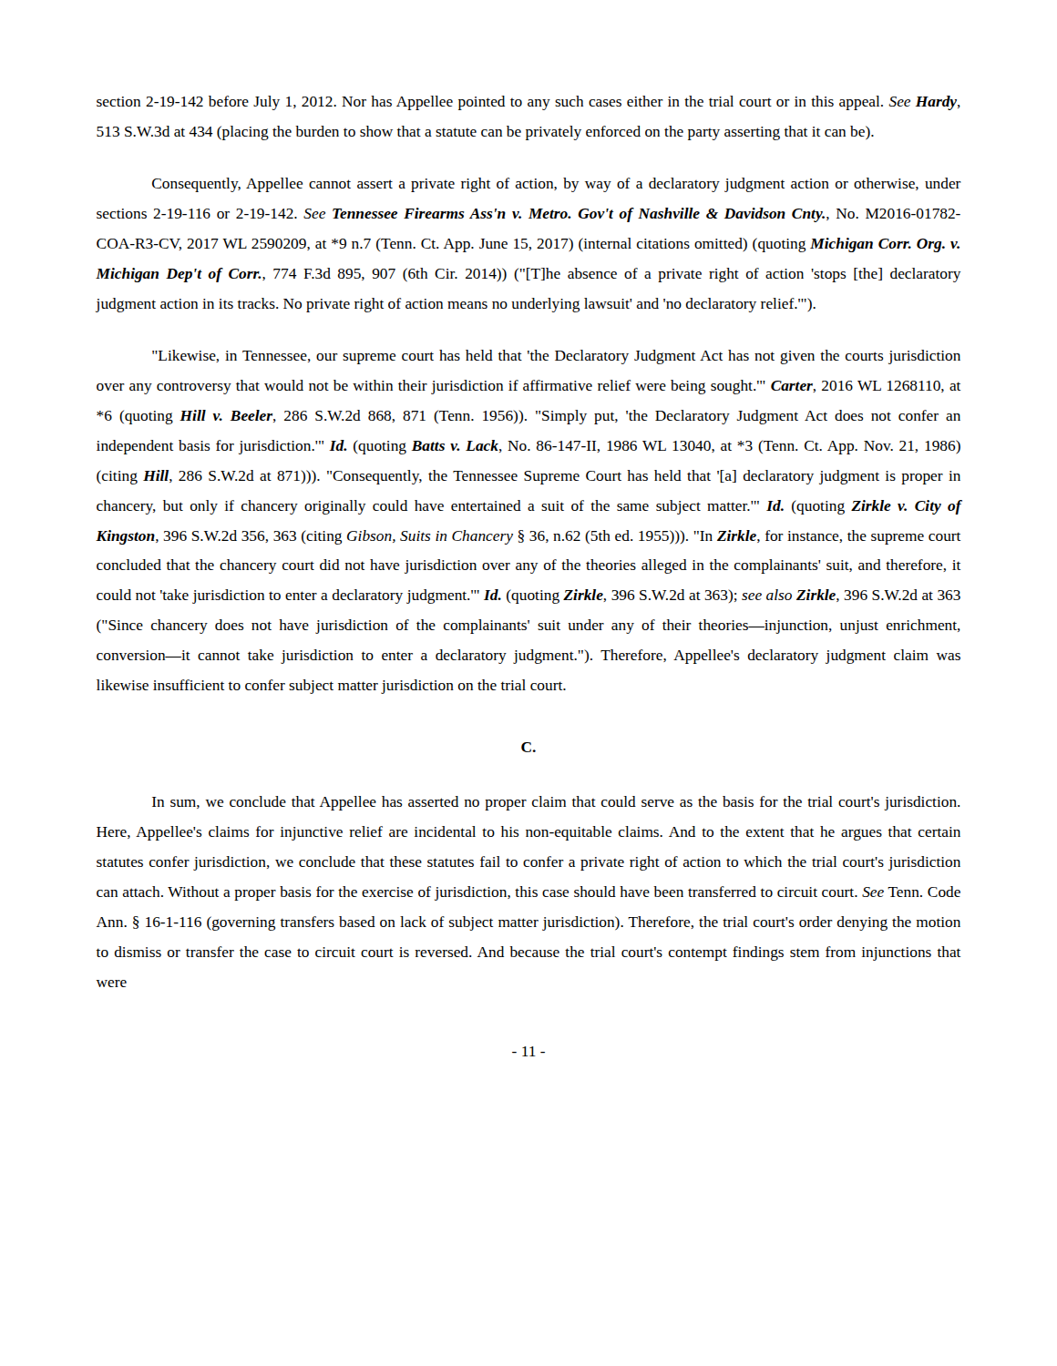section 2-19-142 before July 1, 2012. Nor has Appellee pointed to any such cases either in the trial court or in this appeal. See Hardy, 513 S.W.3d at 434 (placing the burden to show that a statute can be privately enforced on the party asserting that it can be).
Consequently, Appellee cannot assert a private right of action, by way of a declaratory judgment action or otherwise, under sections 2-19-116 or 2-19-142. See Tennessee Firearms Ass'n v. Metro. Gov't of Nashville & Davidson Cnty., No. M2016-01782-COA-R3-CV, 2017 WL 2590209, at *9 n.7 (Tenn. Ct. App. June 15, 2017) (internal citations omitted) (quoting Michigan Corr. Org. v. Michigan Dep't of Corr., 774 F.3d 895, 907 (6th Cir. 2014)) ("[T]he absence of a private right of action 'stops [the] declaratory judgment action in its tracks. No private right of action means no underlying lawsuit' and 'no declaratory relief.'").
"Likewise, in Tennessee, our supreme court has held that 'the Declaratory Judgment Act has not given the courts jurisdiction over any controversy that would not be within their jurisdiction if affirmative relief were being sought.'" Carter, 2016 WL 1268110, at *6 (quoting Hill v. Beeler, 286 S.W.2d 868, 871 (Tenn. 1956)). "Simply put, 'the Declaratory Judgment Act does not confer an independent basis for jurisdiction.'" Id. (quoting Batts v. Lack, No. 86-147-II, 1986 WL 13040, at *3 (Tenn. Ct. App. Nov. 21, 1986) (citing Hill, 286 S.W.2d at 871))). "Consequently, the Tennessee Supreme Court has held that '[a] declaratory judgment is proper in chancery, but only if chancery originally could have entertained a suit of the same subject matter.'" Id. (quoting Zirkle v. City of Kingston, 396 S.W.2d 356, 363 (citing Gibson, Suits in Chancery § 36, n.62 (5th ed. 1955))). "In Zirkle, for instance, the supreme court concluded that the chancery court did not have jurisdiction over any of the theories alleged in the complainants' suit, and therefore, it could not 'take jurisdiction to enter a declaratory judgment.'" Id. (quoting Zirkle, 396 S.W.2d at 363); see also Zirkle, 396 S.W.2d at 363 ("Since chancery does not have jurisdiction of the complainants' suit under any of their theories—injunction, unjust enrichment, conversion—it cannot take jurisdiction to enter a declaratory judgment."). Therefore, Appellee's declaratory judgment claim was likewise insufficient to confer subject matter jurisdiction on the trial court.
C.
In sum, we conclude that Appellee has asserted no proper claim that could serve as the basis for the trial court's jurisdiction. Here, Appellee's claims for injunctive relief are incidental to his non-equitable claims. And to the extent that he argues that certain statutes confer jurisdiction, we conclude that these statutes fail to confer a private right of action to which the trial court's jurisdiction can attach. Without a proper basis for the exercise of jurisdiction, this case should have been transferred to circuit court. See Tenn. Code Ann. § 16-1-116 (governing transfers based on lack of subject matter jurisdiction). Therefore, the trial court's order denying the motion to dismiss or transfer the case to circuit court is reversed. And because the trial court's contempt findings stem from injunctions that were
- 11 -